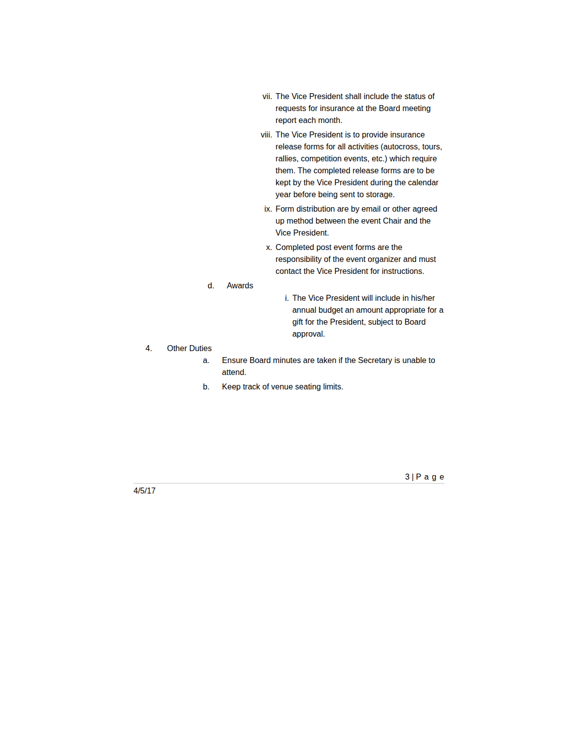vii. The Vice President shall include the status of requests for insurance at the Board meeting report each month.
viii. The Vice President is to provide insurance release forms for all activities (autocross, tours, rallies, competition events, etc.) which require them. The completed release forms are to be kept by the Vice President during the calendar year before being sent to storage.
ix. Form distribution are by email or other agreed up method between the event Chair and the Vice President.
x. Completed post event forms are the responsibility of the event organizer and must contact the Vice President for instructions.
d. Awards
i. The Vice President will include in his/her annual budget an amount appropriate for a gift for the President, subject to Board approval.
4. Other Duties
a. Ensure Board minutes are taken if the Secretary is unable to attend.
b. Keep track of venue seating limits.
3 | P a g e
4/5/17